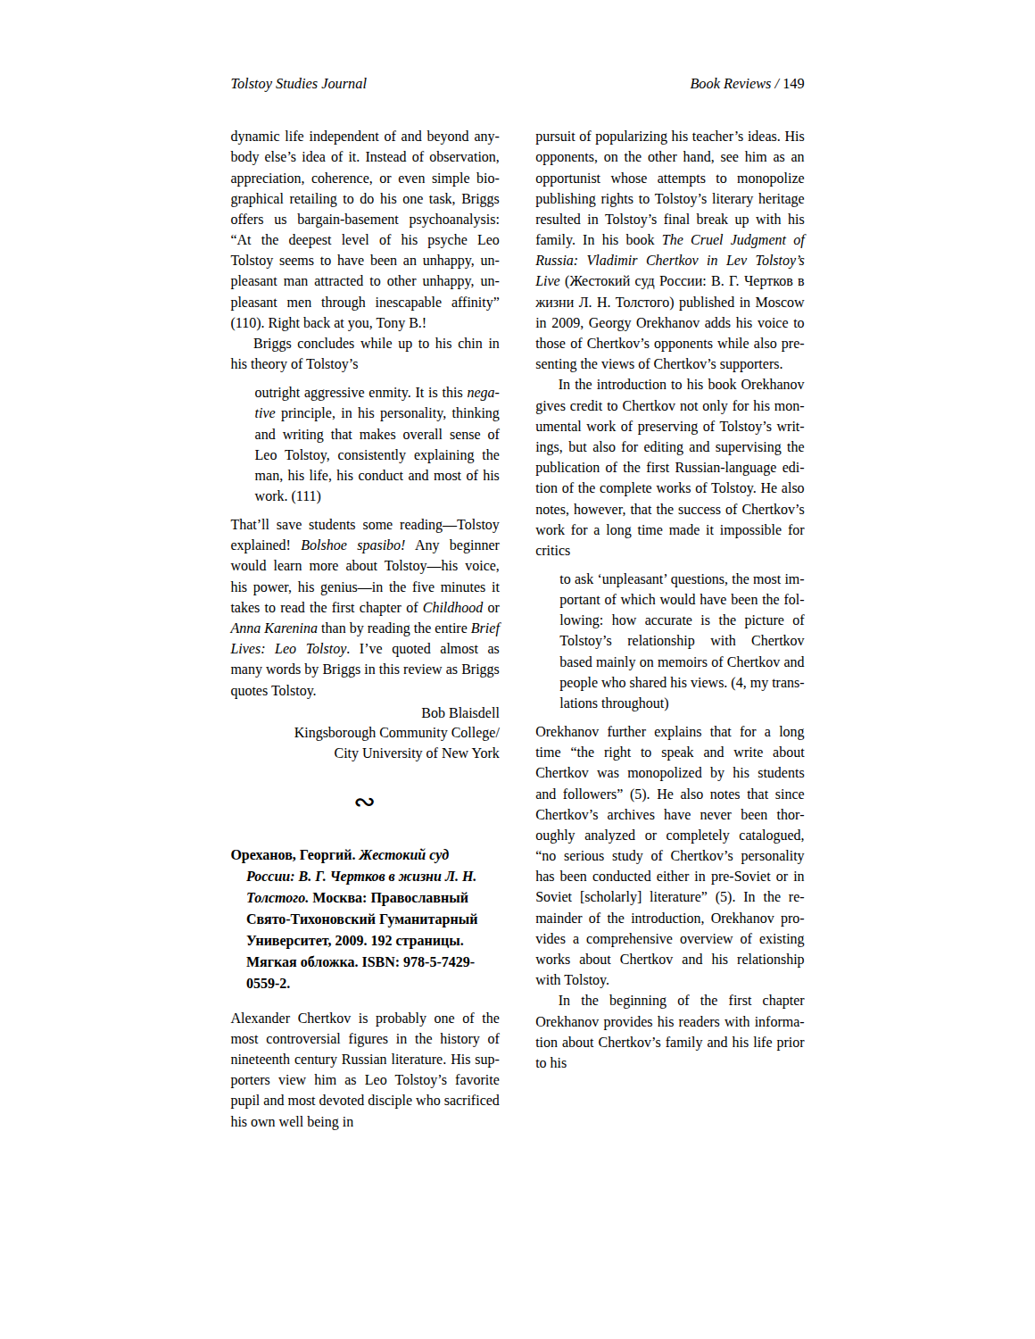Tolstoy Studies Journal
Book Reviews / 149
dynamic life independent of and beyond anybody else’s idea of it. Instead of observation, appreciation, coherence, or even simple biographical retailing to do his one task, Briggs offers us bargain-basement psychoanalysis: “At the deepest level of his psyche Leo Tolstoy seems to have been an unhappy, unpleasant man attracted to other unhappy, unpleasant men through inescapable affinity” (110). Right back at you, Tony B.!
Briggs concludes while up to his chin in his theory of Tolstoy’s
outright aggressive enmity. It is this negative principle, in his personality, thinking and writing that makes overall sense of Leo Tolstoy, consistently explaining the man, his life, his conduct and most of his work. (111)
That’ll save students some reading—Tolstoy explained! Bolshoe spasibo! Any beginner would learn more about Tolstoy—his voice, his power, his genius—in the five minutes it takes to read the first chapter of Childhood or Anna Karenina than by reading the entire Brief Lives: Leo Tolstoy. I’ve quoted almost as many words by Briggs in this review as Briggs quotes Tolstoy.
Bob Blaisdell
Kingsborough Community College/
City University of New York
∾
Ореханов, Георгий. Жестокий суд России: В. Г. Чертков в жизни Л. Н. Толстого. Москва: Православный Свято-Тихоновский Гуманитарный Университет, 2009. 192 страницы. Мягкая обложка. ISBN: 978-5-7429-0559-2.
Alexander Chertkov is probably one of the most controversial figures in the history of nineteenth century Russian literature. His supporters view him as Leo Tolstoy’s favorite pupil and most devoted disciple who sacrificed his own well being in
pursuit of popularizing his teacher’s ideas. His opponents, on the other hand, see him as an opportunist whose attempts to monopolize publishing rights to Tolstoy’s literary heritage resulted in Tolstoy’s final break up with his family. In his book The Cruel Judgment of Russia: Vladimir Chertkov in Lev Tolstoy’s Live (Жестокий суд России: В. Г. Чертков в жизни Л. Н. Толстого) published in Moscow in 2009, Georgy Orekhanov adds his voice to those of Chertkov’s opponents while also presenting the views of Chertkov’s supporters.
In the introduction to his book Orekhanov gives credit to Chertkov not only for his monumental work of preserving of Tolstoy’s writings, but also for editing and supervising the publication of the first Russian-language edition of the complete works of Tolstoy. He also notes, however, that the success of Chertkov’s work for a long time made it impossible for critics
to ask ‘unpleasant’ questions, the most important of which would have been the following: how accurate is the picture of Tolstoy’s relationship with Chertkov based mainly on memoirs of Chertkov and people who shared his views. (4, my translations throughout)
Orekhanov further explains that for a long time “the right to speak and write about Chertkov was monopolized by his students and followers” (5). He also notes that since Chertkov’s archives have never been thoroughly analyzed or completely catalogued, “no serious study of Chertkov’s personality has been conducted either in pre-Soviet or in Soviet [scholarly] literature” (5). In the remainder of the introduction, Orekhanov provides a comprehensive overview of existing works about Chertkov and his relationship with Tolstoy.
In the beginning of the first chapter Orekhanov provides his readers with information about Chertkov’s family and his life prior to his